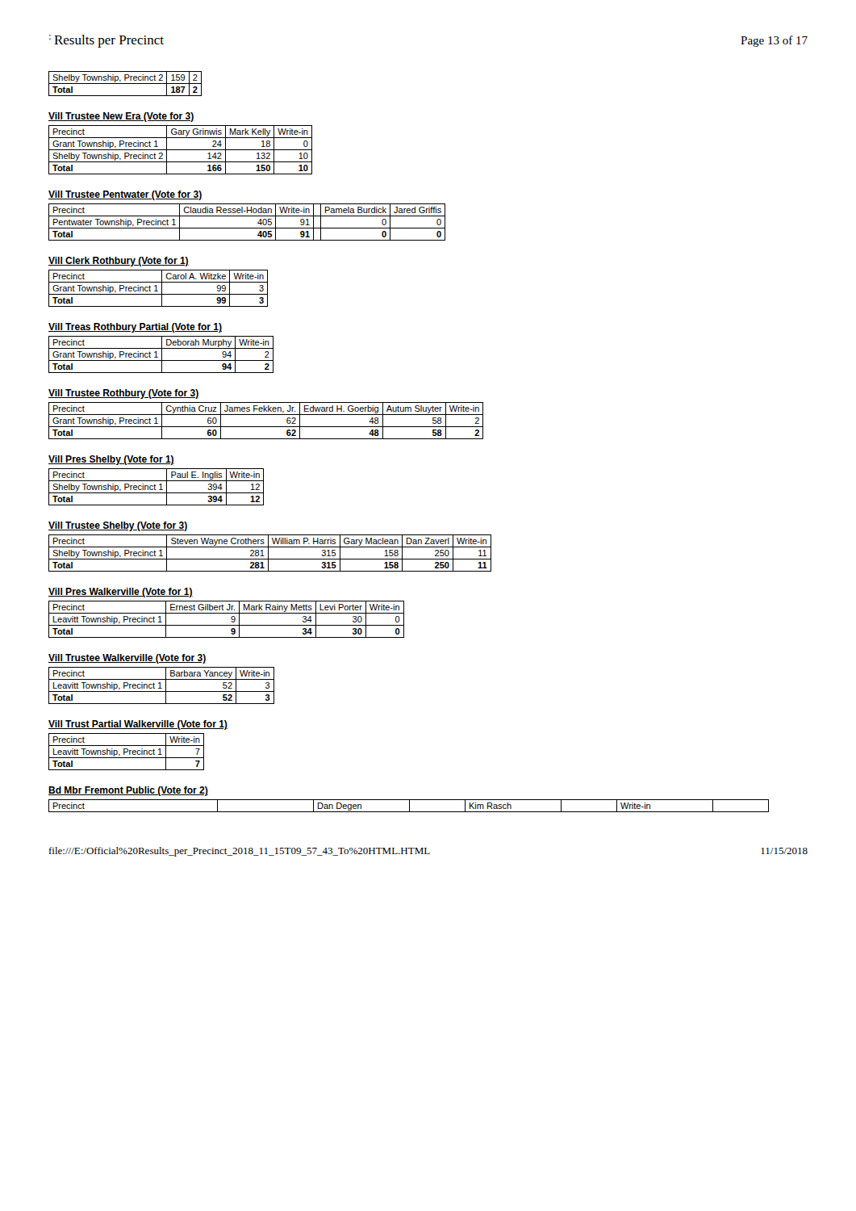: Results per Precinct
Page 13 of 17
| Shelby Township, Precinct 2 | 159 | 2 |
| Total | 187 | 2 |
Vill Trustee New Era (Vote for 3)
| Precinct | Gary Grinwis | Mark Kelly | Write-in |
| --- | --- | --- | --- |
| Grant Township, Precinct 1 | 24 | 18 | 0 |
| Shelby Township, Precinct 2 | 142 | 132 | 10 |
| Total | 166 | 150 | 10 |
Vill Trustee Pentwater (Vote for 3)
| Precinct | Claudia Ressel-Hodan | Write-in | | Pamela Burdick | Jared Griffis |
| --- | --- | --- | --- | --- | --- |
| Pentwater Township, Precinct 1 | 405 | 91 | | 0 | 0 |
| Total | 405 | 91 | | 0 | 0 |
Vill Clerk Rothbury (Vote for 1)
| Precinct | Carol A. Witzke | Write-in |
| --- | --- | --- |
| Grant Township, Precinct 1 | 99 | 3 |
| Total | 99 | 3 |
Vill Treas Rothbury Partial (Vote for 1)
| Precinct | Deborah Murphy | Write-in |
| --- | --- | --- |
| Grant Township, Precinct 1 | 94 | 2 |
| Total | 94 | 2 |
Vill Trustee Rothbury (Vote for 3)
| Precinct | Cynthia Cruz | James Fekken, Jr. | Edward H. Goerbig | Autum Sluyter | Write-in |
| --- | --- | --- | --- | --- | --- |
| Grant Township, Precinct 1 | 60 | 62 | 48 | 58 | 2 |
| Total | 60 | 62 | 48 | 58 | 2 |
Vill Pres Shelby (Vote for 1)
| Precinct | Paul E. Inglis | Write-in |
| --- | --- | --- |
| Shelby Township, Precinct 1 | 394 | 12 |
| Total | 394 | 12 |
Vill Trustee Shelby (Vote for 3)
| Precinct | Steven Wayne Crothers | William P. Harris | Gary Maclean | Dan Zaverl | Write-in |
| --- | --- | --- | --- | --- | --- |
| Shelby Township, Precinct 1 | 281 | 315 | 158 | 250 | 11 |
| Total | 281 | 315 | 158 | 250 | 11 |
Vill Pres Walkerville (Vote for 1)
| Precinct | Ernest Gilbert Jr. | Mark Rainy Metts | Levi Porter | Write-in |
| --- | --- | --- | --- | --- |
| Leavitt Township, Precinct 1 | 9 | 34 | 30 | 0 |
| Total | 9 | 34 | 30 | 0 |
Vill Trustee Walkerville (Vote for 3)
| Precinct | Barbara Yancey | Write-in |
| --- | --- | --- |
| Leavitt Township, Precinct 1 | 52 | 3 |
| Total | 52 | 3 |
Vill Trust Partial Walkerville (Vote for 1)
| Precinct | Write-in |
| --- | --- |
| Leavitt Township, Precinct 1 | 7 |
| Total | 7 |
Bd Mbr Fremont Public (Vote for 2)
| Precinct | | Dan Degen | | Kim Rasch | | Write-in | |
| --- | --- | --- | --- | --- | --- | --- | --- |
file:///E:/Official%20Results_per_Precinct_2018_11_15T09_57_43_To%20HTML.HTML
11/15/2018